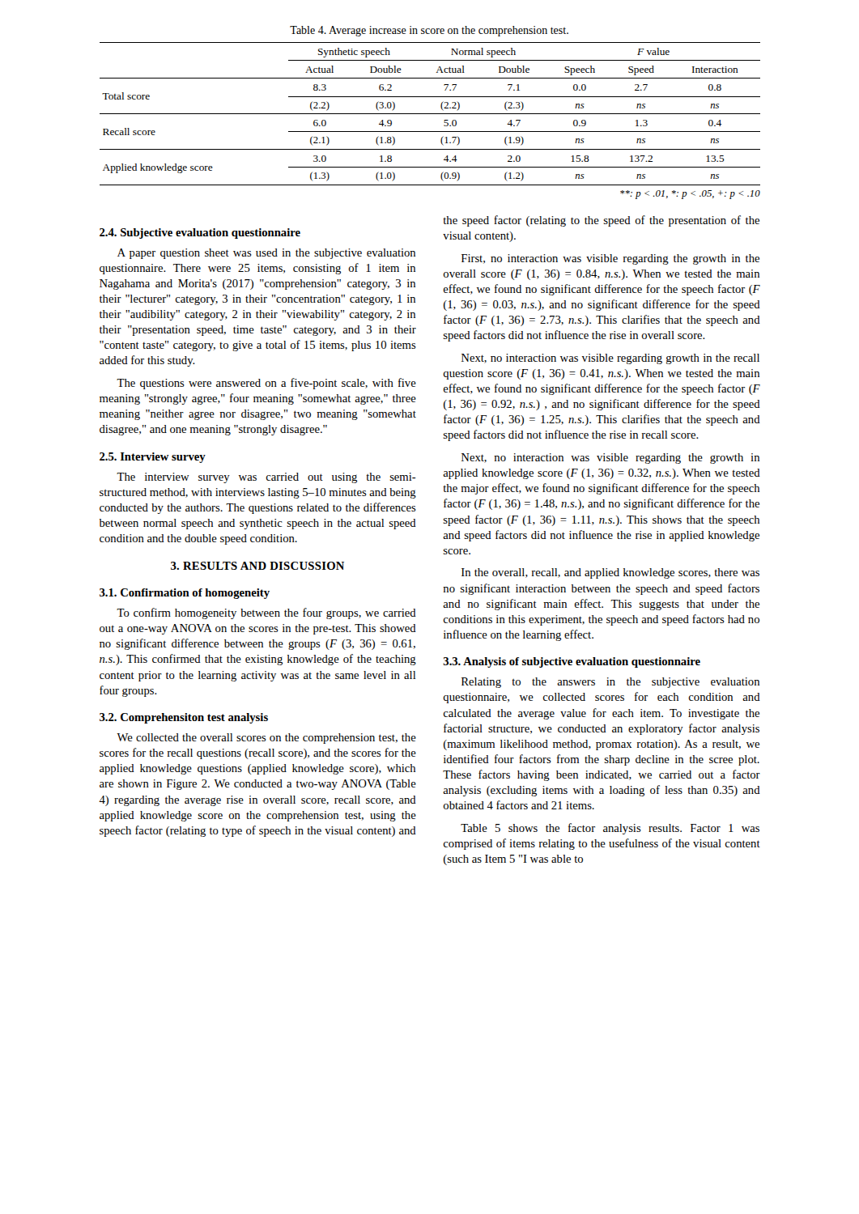Table 4. Average increase in score on the comprehension test.
| | Synthetic speech | Normal speech | F value |
| --- | --- | --- | --- |
| Actual | Double | Actual | Double | Speech | Speed | Interaction |
| Total score | 8.3 | 6.2 | 7.7 | 7.1 | 0.0 | 2.7 | 0.8 |
| (2.2) | (3.0) | (2.2) | (2.3) | ns | ns | ns |
| Recall score | 6.0 | 4.9 | 5.0 | 4.7 | 0.9 | 1.3 | 0.4 |
| (2.1) | (1.8) | (1.7) | (1.9) | ns | ns | ns |
| Applied knowledge score | 3.0 | 1.8 | 4.4 | 2.0 | 15.8 | 137.2 | 13.5 |
| (1.3) | (1.0) | (0.9) | (1.2) | ns | ns | ns |
**: p < .01, *: p < .05, +: p < .10
2.4. Subjective evaluation questionnaire
A paper question sheet was used in the subjective evaluation questionnaire. There were 25 items, consisting of 1 item in Nagahama and Morita's (2017) "comprehension" category, 3 in their "lecturer" category, 3 in their "concentration" category, 1 in their "audibility" category, 2 in their "viewability" category, 2 in their "presentation speed, time taste" category, and 3 in their "content taste" category, to give a total of 15 items, plus 10 items added for this study.
The questions were answered on a five-point scale, with five meaning "strongly agree," four meaning "somewhat agree," three meaning "neither agree nor disagree," two meaning "somewhat disagree," and one meaning "strongly disagree."
2.5. Interview survey
The interview survey was carried out using the semi-structured method, with interviews lasting 5–10 minutes and being conducted by the authors. The questions related to the differences between normal speech and synthetic speech in the actual speed condition and the double speed condition.
3. RESULTS AND DISCUSSION
3.1. Confirmation of homogeneity
To confirm homogeneity between the four groups, we carried out a one-way ANOVA on the scores in the pre-test. This showed no significant difference between the groups (F (3, 36) = 0.61, n.s.). This confirmed that the existing knowledge of the teaching content prior to the learning activity was at the same level in all four groups.
3.2. Comprehensiton test analysis
We collected the overall scores on the comprehension test, the scores for the recall questions (recall score), and the scores for the applied knowledge questions (applied knowledge score), which are shown in Figure 2. We conducted a two-way ANOVA (Table 4) regarding the average rise in overall score, recall score, and applied knowledge score on the comprehension test, using the speech factor (relating to type of speech in the visual content) and the speed factor (relating to the speed of the presentation of the visual content).
First, no interaction was visible regarding the growth in the overall score (F (1, 36) = 0.84, n.s.). When we tested the main effect, we found no significant difference for the speech factor (F (1, 36) = 0.03, n.s.), and no significant difference for the speed factor (F (1, 36) = 2.73, n.s.). This clarifies that the speech and speed factors did not influence the rise in overall score.
Next, no interaction was visible regarding growth in the recall question score (F (1, 36) = 0.41, n.s.). When we tested the main effect, we found no significant difference for the speech factor (F (1, 36) = 0.92, n.s.) , and no significant difference for the speed factor (F (1, 36) = 1.25, n.s.). This clarifies that the speech and speed factors did not influence the rise in recall score.
Next, no interaction was visible regarding the growth in applied knowledge score (F (1, 36) = 0.32, n.s.). When we tested the major effect, we found no significant difference for the speech factor (F (1, 36) = 1.48, n.s.), and no significant difference for the speed factor (F (1, 36) = 1.11, n.s.). This shows that the speech and speed factors did not influence the rise in applied knowledge score.
In the overall, recall, and applied knowledge scores, there was no significant interaction between the speech and speed factors and no significant main effect. This suggests that under the conditions in this experiment, the speech and speed factors had no influence on the learning effect.
3.3. Analysis of subjective evaluation questionnaire
Relating to the answers in the subjective evaluation questionnaire, we collected scores for each condition and calculated the average value for each item. To investigate the factorial structure, we conducted an exploratory factor analysis (maximum likelihood method, promax rotation). As a result, we identified four factors from the sharp decline in the scree plot. These factors having been indicated, we carried out a factor analysis (excluding items with a loading of less than 0.35) and obtained 4 factors and 21 items.
Table 5 shows the factor analysis results. Factor 1 was comprised of items relating to the usefulness of the visual content (such as Item 5 "I was able to